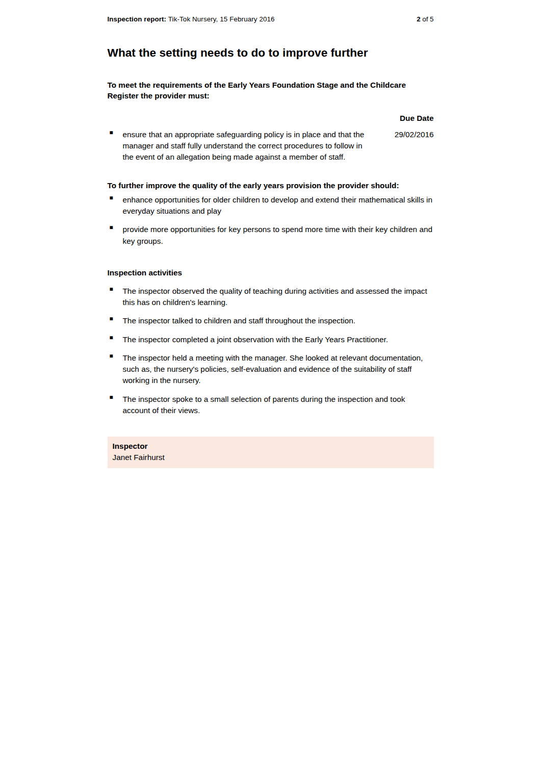Inspection report: Tik-Tok Nursery, 15 February 2016
2 of 5
What the setting needs to do to improve further
To meet the requirements of the Early Years Foundation Stage and the Childcare Register the provider must:
Due Date
ensure that an appropriate safeguarding policy is in place and that the manager and staff fully understand the correct procedures to follow in the event of an allegation being made against a member of staff.
29/02/2016
To further improve the quality of the early years provision the provider should:
enhance opportunities for older children to develop and extend their mathematical skills in everyday situations and play
provide more opportunities for key persons to spend more time with their key children and key groups.
Inspection activities
The inspector observed the quality of teaching during activities and assessed the impact this has on children's learning.
The inspector talked to children and staff throughout the inspection.
The inspector completed a joint observation with the Early Years Practitioner.
The inspector held a meeting with the manager. She looked at relevant documentation, such as, the nursery's policies, self-evaluation and evidence of the suitability of staff working in the nursery.
The inspector spoke to a small selection of parents during the inspection and took account of their views.
Inspector
Janet Fairhurst